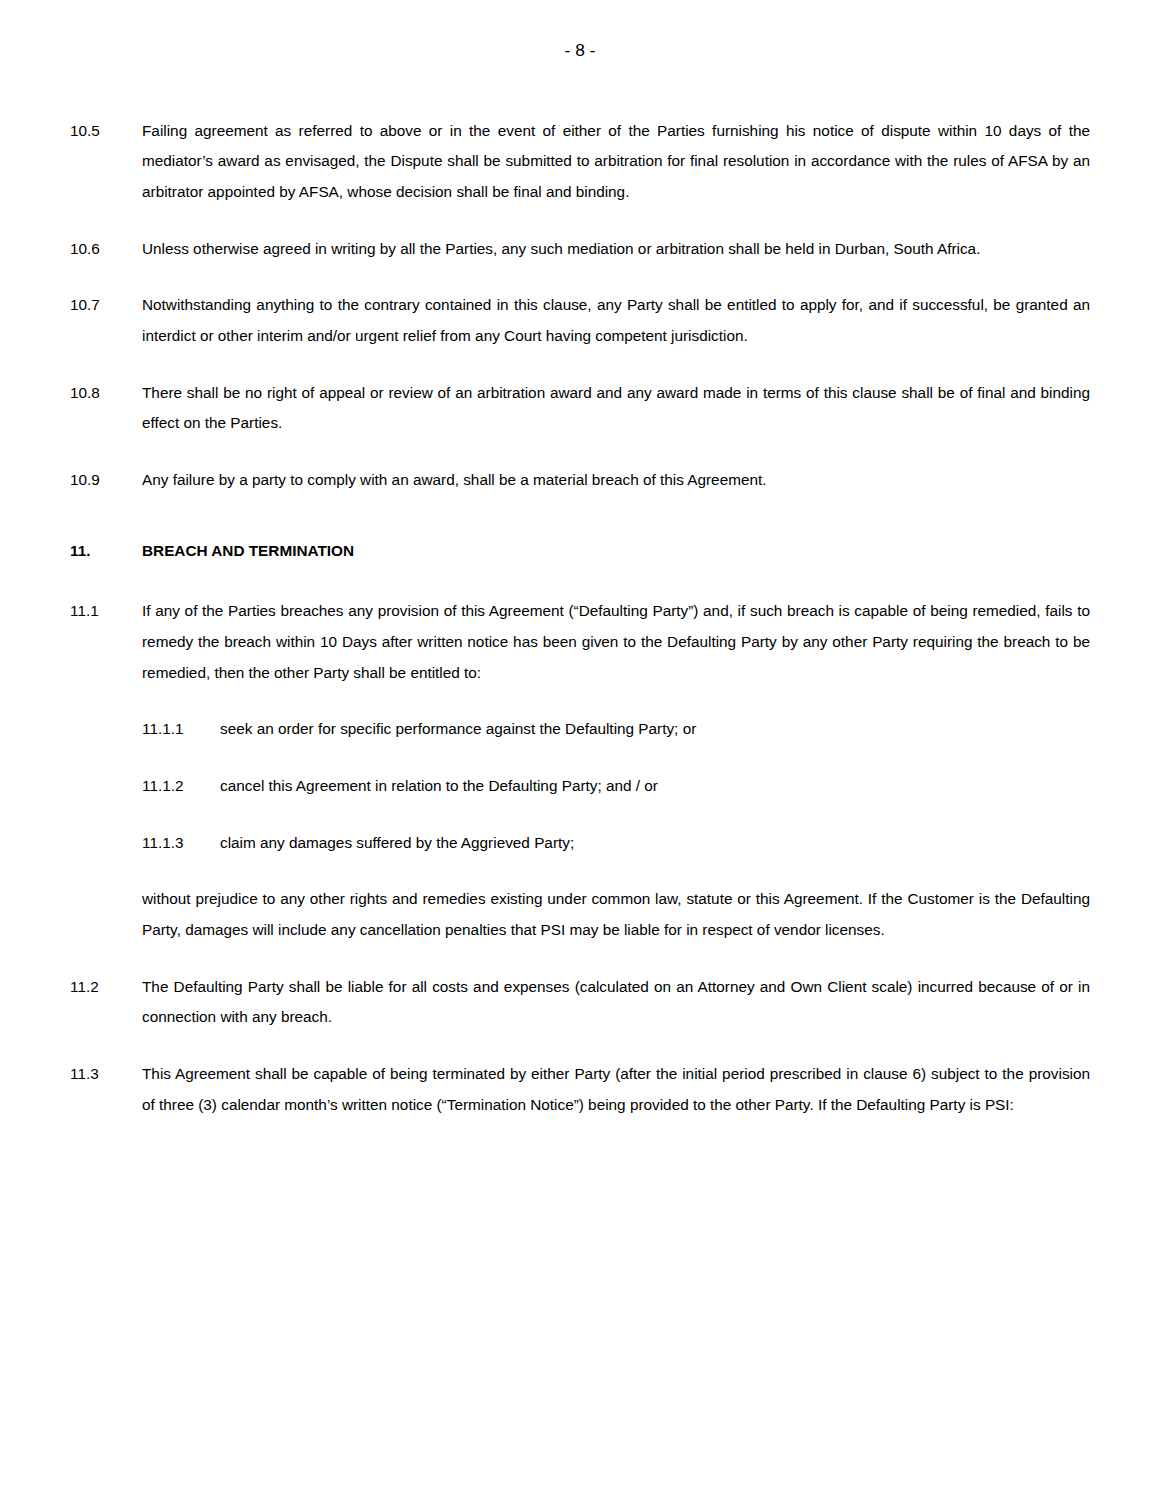- 8 -
10.5
Failing agreement as referred to above or in the event of either of the Parties furnishing his notice of dispute within 10 days of the mediator’s award as envisaged, the Dispute shall be submitted to arbitration for final resolution in accordance with the rules of AFSA by an arbitrator appointed by AFSA, whose decision shall be final and binding.
10.6
Unless otherwise agreed in writing by all the Parties, any such mediation or arbitration shall be held in Durban, South Africa.
10.7
Notwithstanding anything to the contrary contained in this clause, any Party shall be entitled to apply for, and if successful, be granted an interdict or other interim and/or urgent relief from any Court having competent jurisdiction.
10.8
There shall be no right of appeal or review of an arbitration award and any award made in terms of this clause shall be of final and binding effect on the Parties.
10.9
Any failure by a party to comply with an award, shall be a material breach of this Agreement.
11.
BREACH AND TERMINATION
11.1
If any of the Parties breaches any provision of this Agreement (“Defaulting Party”) and, if such breach is capable of being remedied, fails to remedy the breach within 10 Days after written notice has been given to the Defaulting Party by any other Party requiring the breach to be remedied, then the other Party shall be entitled to:
11.1.1
seek an order for specific performance against the Defaulting Party; or
11.1.2
cancel this Agreement in relation to the Defaulting Party; and / or
11.1.3
claim any damages suffered by the Aggrieved Party;
without prejudice to any other rights and remedies existing under common law, statute or this Agreement. If the Customer is the Defaulting Party, damages will include any cancellation penalties that PSI may be liable for in respect of vendor licenses.
11.2
The Defaulting Party shall be liable for all costs and expenses (calculated on an Attorney and Own Client scale) incurred because of or in connection with any breach.
11.3
This Agreement shall be capable of being terminated by either Party (after the initial period prescribed in clause 6) subject to the provision of three (3) calendar month’s written notice (“Termination Notice”) being provided to the other Party. If the Defaulting Party is PSI: